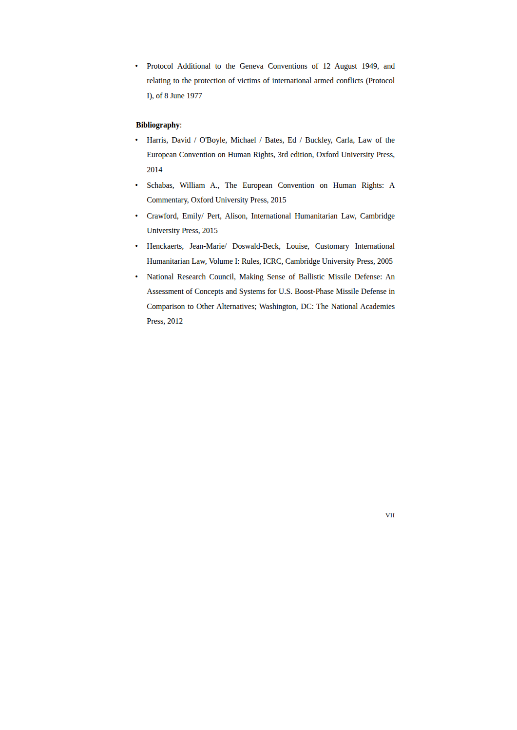Protocol Additional to the Geneva Conventions of 12 August 1949, and relating to the protection of victims of international armed conflicts (Protocol I), of 8 June 1977
Bibliography:
Harris, David / O'Boyle, Michael / Bates, Ed / Buckley, Carla, Law of the European Convention on Human Rights, 3rd edition, Oxford University Press, 2014
Schabas, William A., The European Convention on Human Rights: A Commentary, Oxford University Press, 2015
Crawford, Emily/ Pert, Alison, International Humanitarian Law, Cambridge University Press, 2015
Henckaerts, Jean-Marie/ Doswald-Beck, Louise, Customary International Humanitarian Law, Volume I: Rules, ICRC, Cambridge University Press, 2005
National Research Council, Making Sense of Ballistic Missile Defense: An Assessment of Concepts and Systems for U.S. Boost-Phase Missile Defense in Comparison to Other Alternatives; Washington, DC: The National Academies Press, 2012
VII